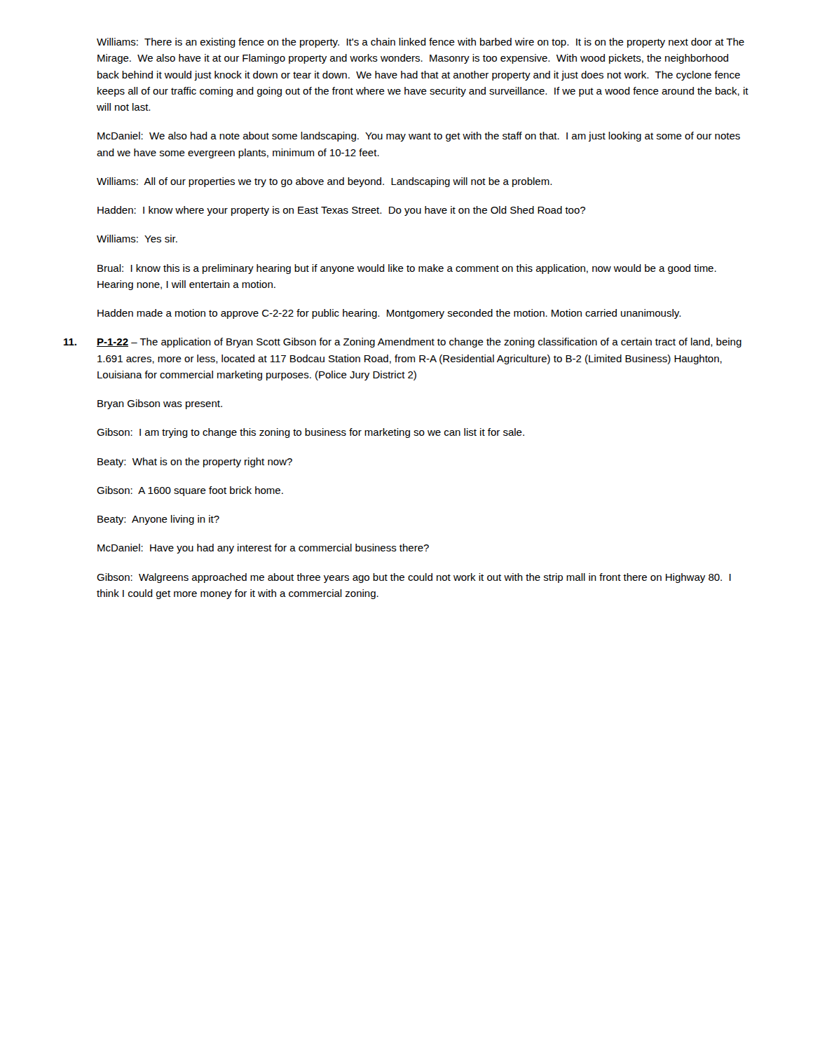Williams: There is an existing fence on the property. It's a chain linked fence with barbed wire on top. It is on the property next door at The Mirage. We also have it at our Flamingo property and works wonders. Masonry is too expensive. With wood pickets, the neighborhood back behind it would just knock it down or tear it down. We have had that at another property and it just does not work. The cyclone fence keeps all of our traffic coming and going out of the front where we have security and surveillance. If we put a wood fence around the back, it will not last.
McDaniel: We also had a note about some landscaping. You may want to get with the staff on that. I am just looking at some of our notes and we have some evergreen plants, minimum of 10-12 feet.
Williams: All of our properties we try to go above and beyond. Landscaping will not be a problem.
Hadden: I know where your property is on East Texas Street. Do you have it on the Old Shed Road too?
Williams: Yes sir.
Brual: I know this is a preliminary hearing but if anyone would like to make a comment on this application, now would be a good time. Hearing none, I will entertain a motion.
Hadden made a motion to approve C-2-22 for public hearing. Montgomery seconded the motion. Motion carried unanimously.
11.
P-1-22 – The application of Bryan Scott Gibson for a Zoning Amendment to change the zoning classification of a certain tract of land, being 1.691 acres, more or less, located at 117 Bodcau Station Road, from R-A (Residential Agriculture) to B-2 (Limited Business) Haughton, Louisiana for commercial marketing purposes. (Police Jury District 2)
Bryan Gibson was present.
Gibson: I am trying to change this zoning to business for marketing so we can list it for sale.
Beaty: What is on the property right now?
Gibson: A 1600 square foot brick home.
Beaty: Anyone living in it?
McDaniel: Have you had any interest for a commercial business there?
Gibson: Walgreens approached me about three years ago but the could not work it out with the strip mall in front there on Highway 80. I think I could get more money for it with a commercial zoning.